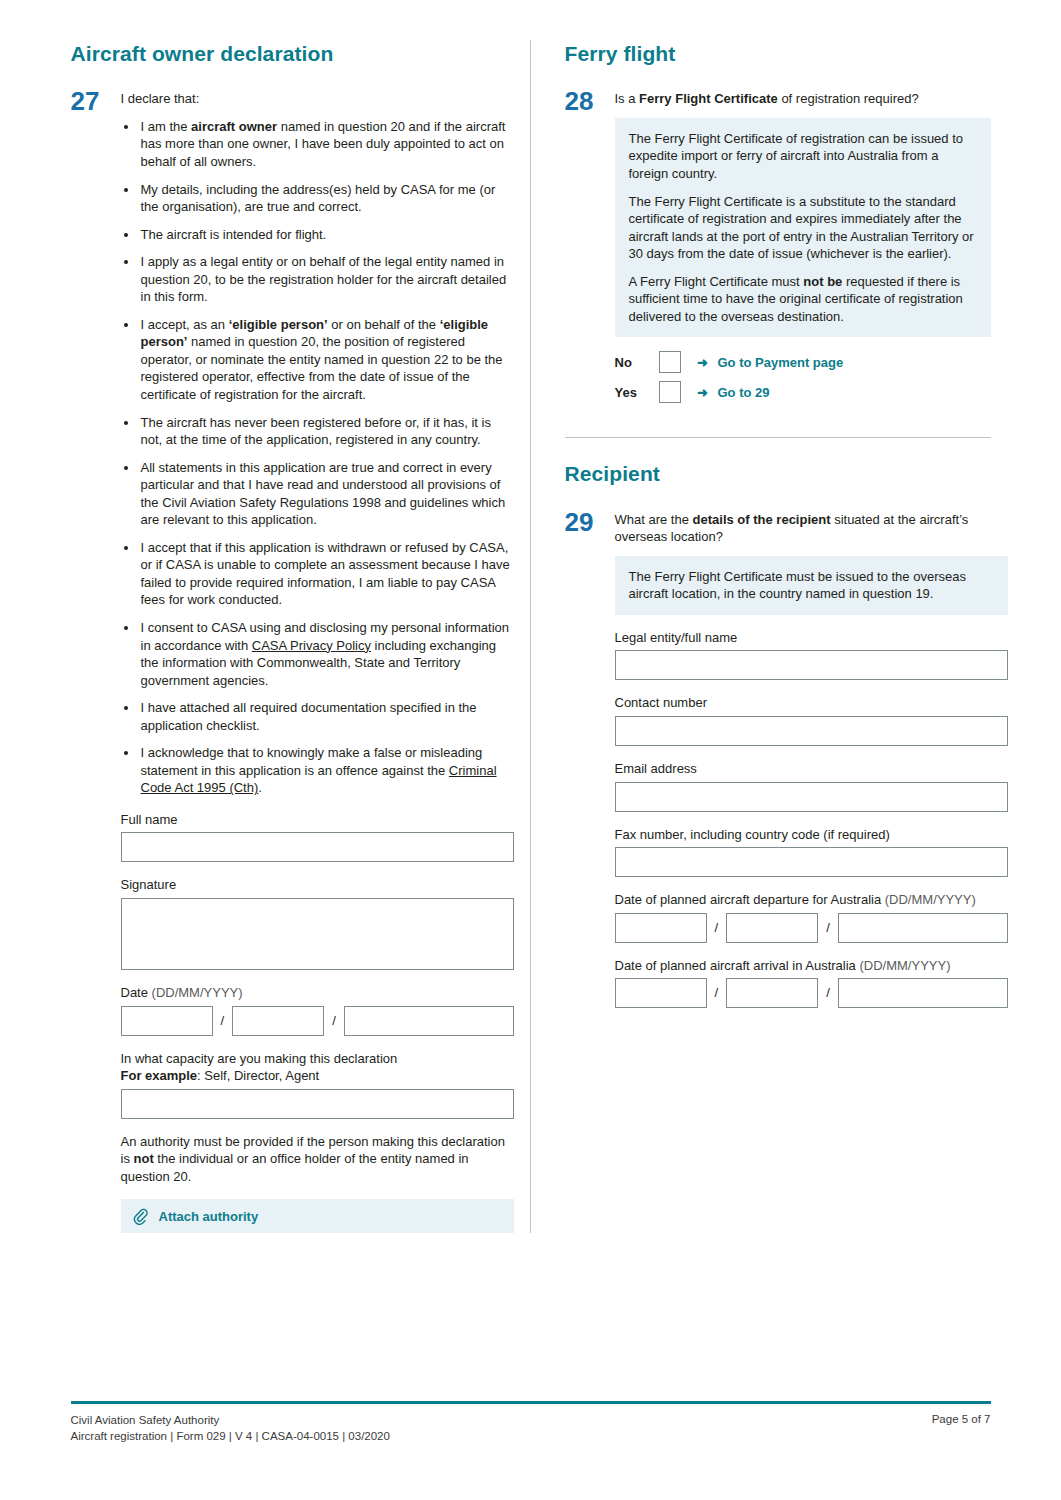Aircraft owner declaration
27
I declare that:
I am the aircraft owner named in question 20 and if the aircraft has more than one owner, I have been duly appointed to act on behalf of all owners.
My details, including the address(es) held by CASA for me (or the organisation), are true and correct.
The aircraft is intended for flight.
I apply as a legal entity or on behalf of the legal entity named in question 20, to be the registration holder for the aircraft detailed in this form.
I accept, as an ‘eligible person’ or on behalf of the ‘eligible person’ named in question 20, the position of registered operator, or nominate the entity named in question 22 to be the registered operator, effective from the date of issue of the certificate of registration for the aircraft.
The aircraft has never been registered before or, if it has, it is not, at the time of the application, registered in any country.
All statements in this application are true and correct in every particular and that I have read and understood all provisions of the Civil Aviation Safety Regulations 1998 and guidelines which are relevant to this application.
I accept that if this application is withdrawn or refused by CASA, or if CASA is unable to complete an assessment because I have failed to provide required information, I am liable to pay CASA fees for work conducted.
I consent to CASA using and disclosing my personal information in accordance with CASA Privacy Policy including exchanging the information with Commonwealth, State and Territory government agencies.
I have attached all required documentation specified in the application checklist.
I acknowledge that to knowingly make a false or misleading statement in this application is an offence against the Criminal Code Act 1995 (Cth).
Full name
Signature
Date (DD/MM/YYYY)
/
/
In what capacity are you making this declaration
For example: Self, Director, Agent
An authority must be provided if the person making this declaration is not the individual or an office holder of the entity named in question 20.
Attach authority
Ferry flight
28
Is a Ferry Flight Certificate of registration required?
The Ferry Flight Certificate of registration can be issued to expedite import or ferry of aircraft into Australia from a foreign country.
The Ferry Flight Certificate is a substitute to the standard certificate of registration and expires immediately after the aircraft lands at the port of entry in the Australian Territory or 30 days from the date of issue (whichever is the earlier).
A Ferry Flight Certificate must not be requested if there is sufficient time to have the original certificate of registration delivered to the overseas destination.
No ➜ Go to Payment page
Yes ➜ Go to 29
Recipient
29
What are the details of the recipient situated at the aircraft’s overseas location?
The Ferry Flight Certificate must be issued to the overseas aircraft location, in the country named in question 19.
Legal entity/full name
Contact number
Email address
Fax number, including country code (if required)
Date of planned aircraft departure for Australia (DD/MM/YYYY)
/
/
Date of planned aircraft arrival in Australia (DD/MM/YYYY)
/
/
Civil Aviation Safety Authority
Aircraft registration | Form 029 | V 4 | CASA-04-0015 | 03/2020
Page 5 of 7